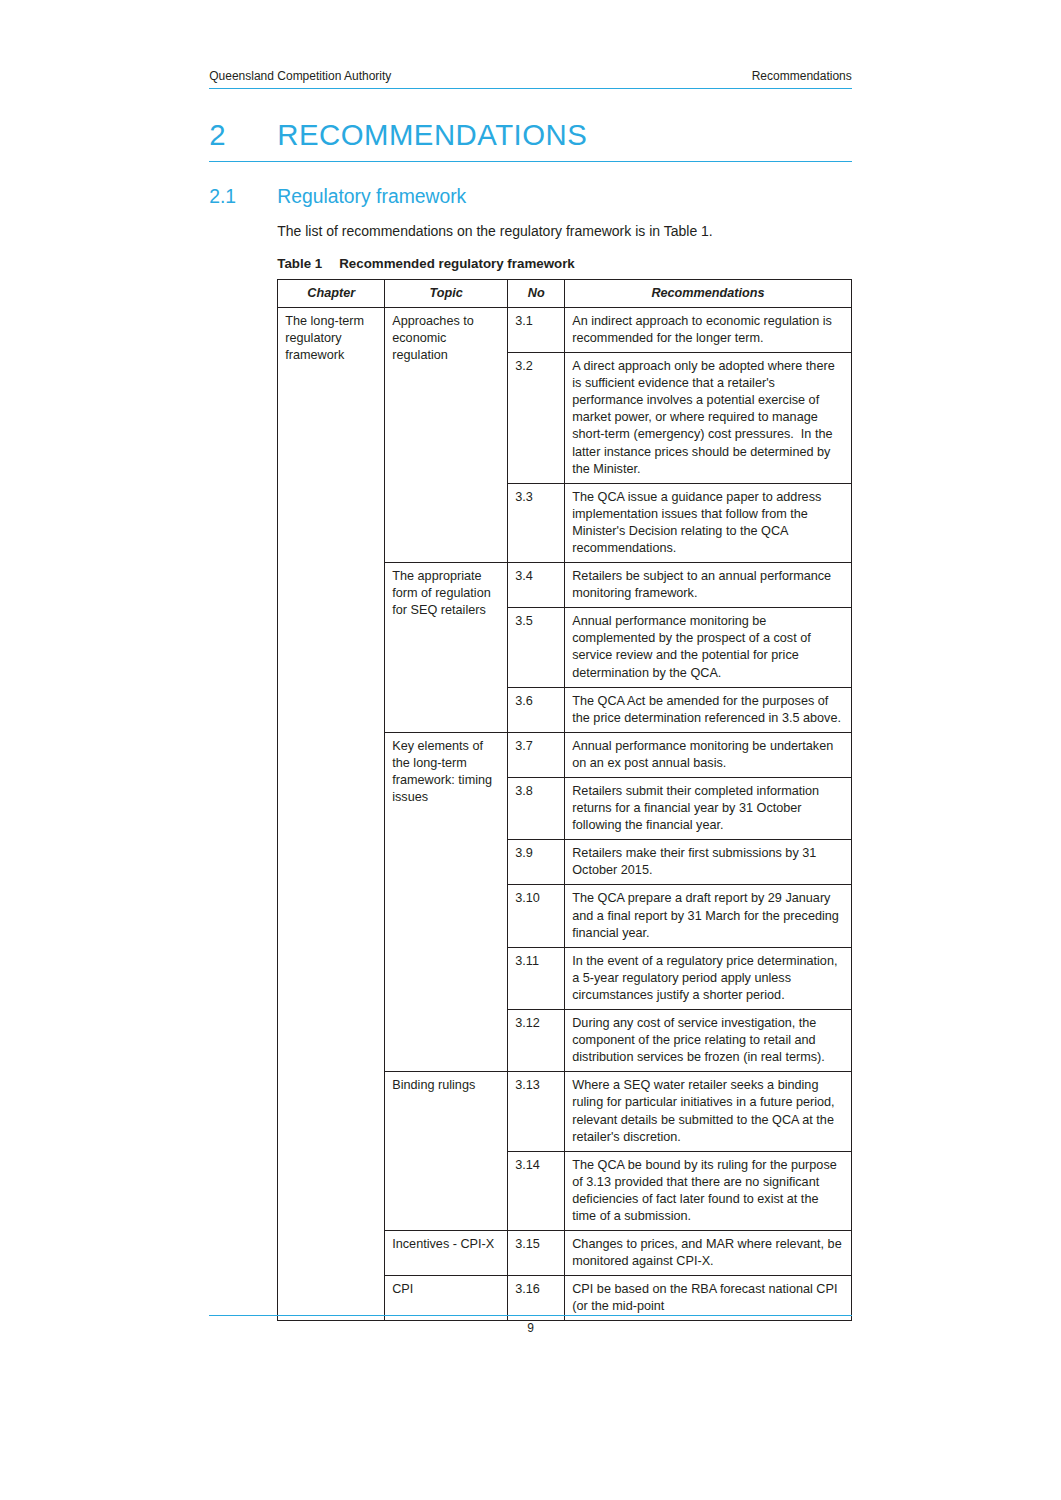Queensland Competition Authority
Recommendations
2 RECOMMENDATIONS
2.1 Regulatory framework
The list of recommendations on the regulatory framework is in Table 1.
Table 1 Recommended regulatory framework
| Chapter | Topic | No | Recommendations |
| --- | --- | --- | --- |
| The long-term regulatory framework | Approaches to economic regulation | 3.1 | An indirect approach to economic regulation is recommended for the longer term. |
| 3.2 | A direct approach only be adopted where there is sufficient evidence that a retailer's performance involves a potential exercise of market power, or where required to manage short-term (emergency) cost pressures. In the latter instance prices should be determined by the Minister. |
| 3.3 | The QCA issue a guidance paper to address implementation issues that follow from the Minister's Decision relating to the QCA recommendations. |
| The appropriate form of regulation for SEQ retailers | 3.4 | Retailers be subject to an annual performance monitoring framework. |
| 3.5 | Annual performance monitoring be complemented by the prospect of a cost of service review and the potential for price determination by the QCA. |
| 3.6 | The QCA Act be amended for the purposes of the price determination referenced in 3.5 above. |
| Key elements of the long-term framework: timing issues | 3.7 | Annual performance monitoring be undertaken on an ex post annual basis. |
| 3.8 | Retailers submit their completed information returns for a financial year by 31 October following the financial year. |
| 3.9 | Retailers make their first submissions by 31 October 2015. |
| 3.10 | The QCA prepare a draft report by 29 January and a final report by 31 March for the preceding financial year. |
| 3.11 | In the event of a regulatory price determination, a 5-year regulatory period apply unless circumstances justify a shorter period. |
| 3.12 | During any cost of service investigation, the component of the price relating to retail and distribution services be frozen (in real terms). |
| Binding rulings | 3.13 | Where a SEQ water retailer seeks a binding ruling for particular initiatives in a future period, relevant details be submitted to the QCA at the retailer's discretion. |
| 3.14 | The QCA be bound by its ruling for the purpose of 3.13 provided that there are no significant deficiencies of fact later found to exist at the time of a submission. |
| Incentives - CPI-X | 3.15 | Changes to prices, and MAR where relevant, be monitored against CPI-X. |
| CPI | 3.16 | CPI be based on the RBA forecast national CPI (or the mid-point |
9